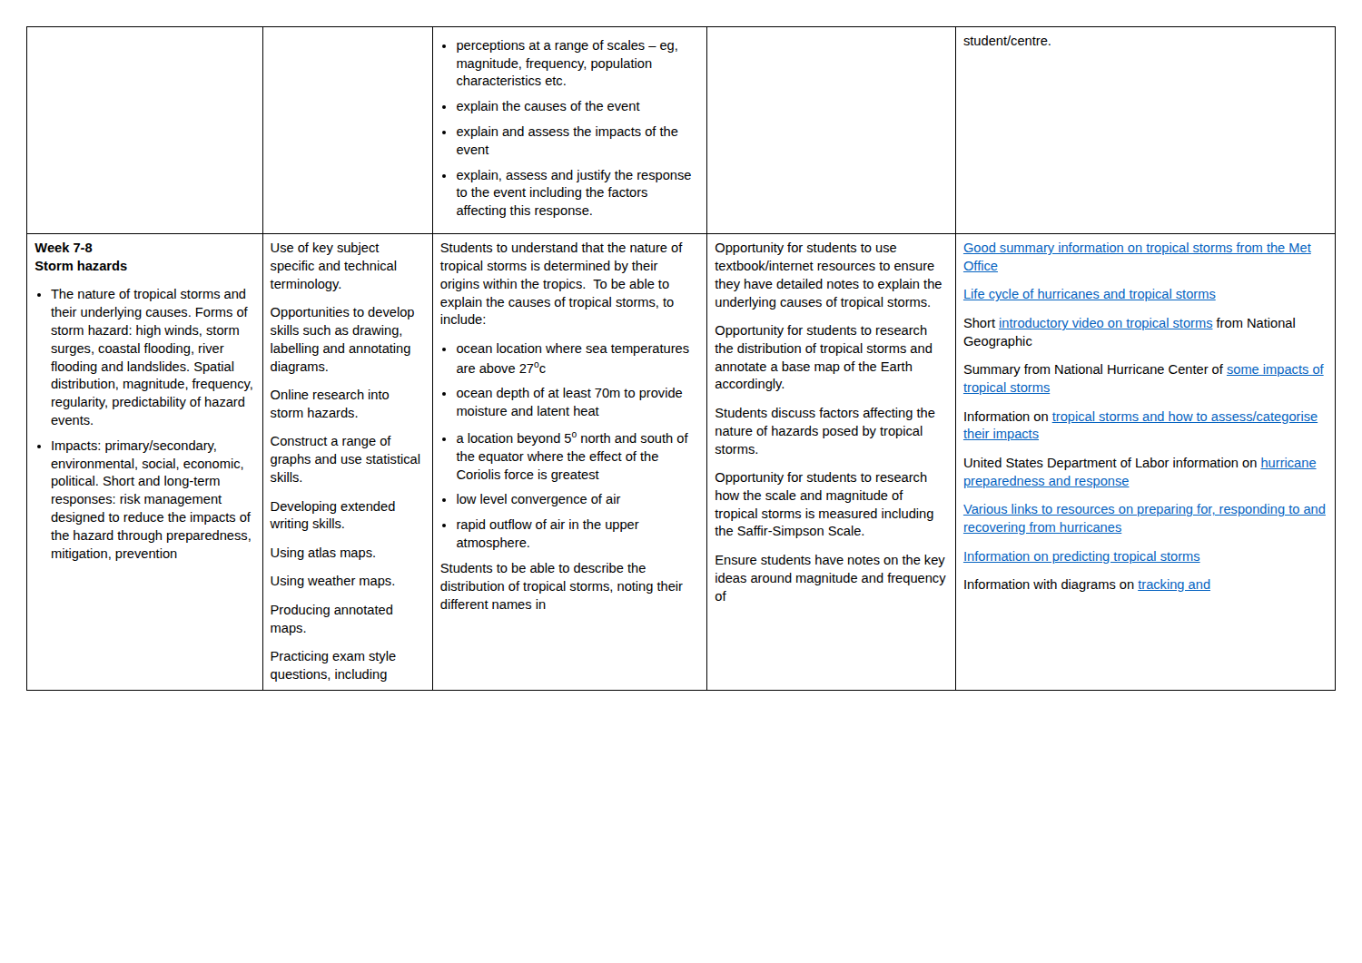| | | perceptions at a range of scales – eg, magnitude, frequency, population characteristics etc. explain the causes of the event explain and assess the impacts of the event explain, assess and justify the response to the event including the factors affecting this response. | | student/centre. |
| Week 7-8 Storm hazards The nature of tropical storms and their underlying causes. Forms of storm hazard: high winds, storm surges, coastal flooding, river flooding and landslides. Spatial distribution, magnitude, frequency, regularity, predictability of hazard events. Impacts: primary/secondary, environmental, social, economic, political. Short and long-term responses: risk management designed to reduce the impacts of the hazard through preparedness, mitigation, prevention | Use of key subject specific and technical terminology. Opportunities to develop skills such as drawing, labelling and annotating diagrams. Online research into storm hazards. Construct a range of graphs and use statistical skills. Developing extended writing skills. Using atlas maps. Using weather maps. Producing annotated maps. Practicing exam style questions, including | Students to understand that the nature of tropical storms is determined by their origins within the tropics. To be able to explain the causes of tropical storms, to include: ocean location where sea temperatures are above 27 o c ocean depth of at least 70m to provide moisture and latent heat a location beyond 5 o north and south of the equator where the effect of the Coriolis force is greatest low level convergence of air rapid outflow of air in the upper atmosphere. Students to be able to describe the distribution of tropical storms, noting their different names in | Opportunity for students to use textbook/internet resources to ensure they have detailed notes to explain the underlying causes of tropical storms. Opportunity for students to research the distribution of tropical storms and annotate a base map of the Earth accordingly. Students discuss factors affecting the nature of hazards posed by tropical storms. Opportunity for students to research how the scale and magnitude of tropical storms is measured including the Saffir-Simpson Scale. Ensure students have notes on the key ideas around magnitude and frequency of | Good summary information on tropical storms from the Met Office Life cycle of hurricanes and tropical storms Short introductory video on tropical storms from National Geographic Summary from National Hurricane Center of some impacts of tropical storms Information on tropical storms and how to assess/categorise their impacts United States Department of Labor information on hurricane preparedness and response Various links to resources on preparing for, responding to and recovering from hurricanes Information on predicting tropical storms Information with diagrams on tracking and |